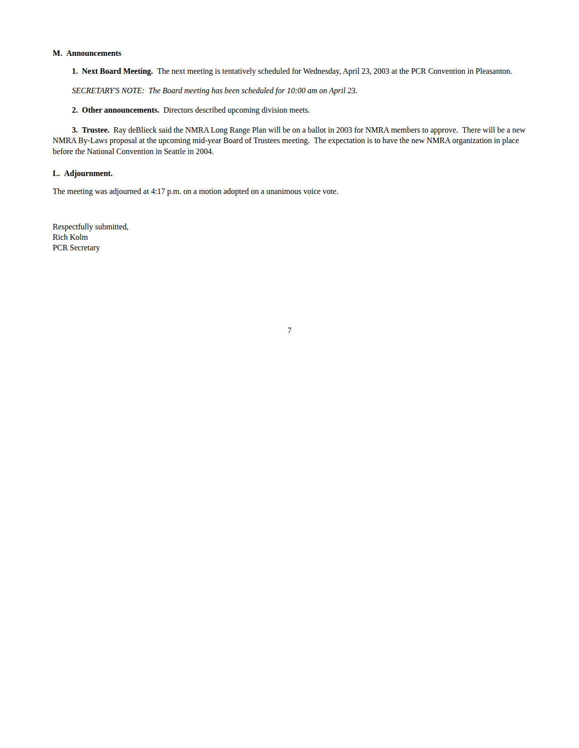M. Announcements
1. Next Board Meeting. The next meeting is tentatively scheduled for Wednesday, April 23, 2003 at the PCR Convention in Pleasanton.
SECRETARY'S NOTE: The Board meeting has been scheduled for 10:00 am on April 23.
2. Other announcements. Directors described upcoming division meets.
3. Trustee. Ray deBlieck said the NMRA Long Range Plan will be on a ballot in 2003 for NMRA members to approve. There will be a new NMRA By-Laws proposal at the upcoming mid-year Board of Trustees meeting. The expectation is to have the new NMRA organization in place before the National Convention in Seattle in 2004.
L. Adjournment.
The meeting was adjourned at 4:17 p.m. on a motion adopted on a unanimous voice vote.
Respectfully submitted,
Rich Kolm
PCR Secretary
7